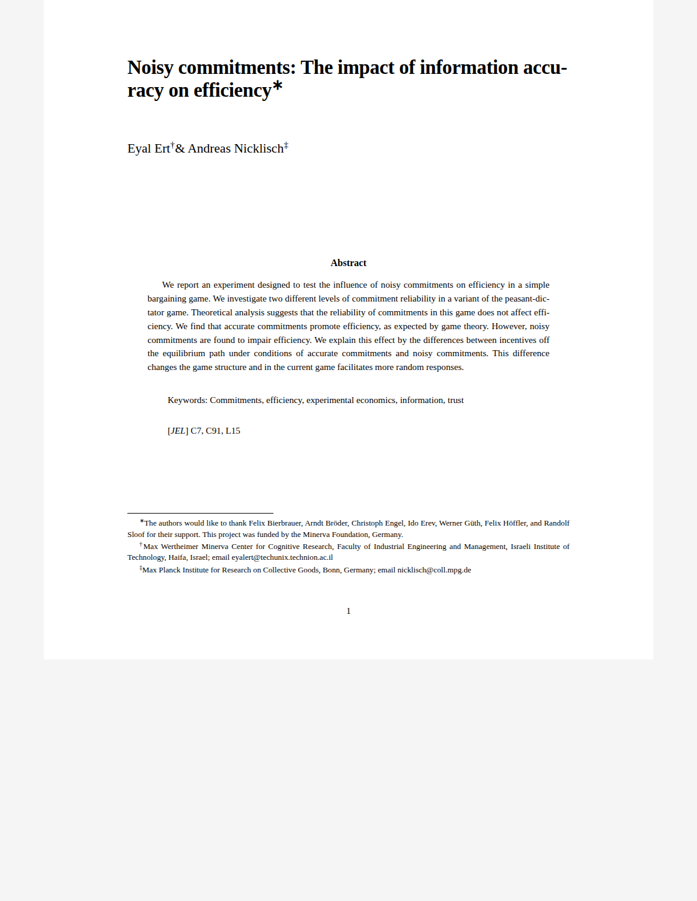Noisy commitments: The impact of information accuracy on efficiency∗
Eyal Ert†& Andreas Nicklisch‡
Abstract
We report an experiment designed to test the influence of noisy commitments on efficiency in a simple bargaining game. We investigate two different levels of commitment reliability in a variant of the peasant-dictator game. Theoretical analysis suggests that the reliability of commitments in this game does not affect efficiency. We find that accurate commitments promote efficiency, as expected by game theory. However, noisy commitments are found to impair efficiency. We explain this effect by the differences between incentives off the equilibrium path under conditions of accurate commitments and noisy commitments. This difference changes the game structure and in the current game facilitates more random responses.
Keywords: Commitments, efficiency, experimental economics, information, trust
[JEL] C7, C91, L15
∗The authors would like to thank Felix Bierbrauer, Arndt Bröder, Christoph Engel, Ido Erev, Werner Güth, Felix Höffler, and Randolf Sloof for their support. This project was funded by the Minerva Foundation, Germany.
†Max Wertheimer Minerva Center for Cognitive Research, Faculty of Industrial Engineering and Management, Israeli Institute of Technology, Haifa, Israel; email eyalert@techunix.technion.ac.il
‡Max Planck Institute for Research on Collective Goods, Bonn, Germany; email nicklisch@coll.mpg.de
1